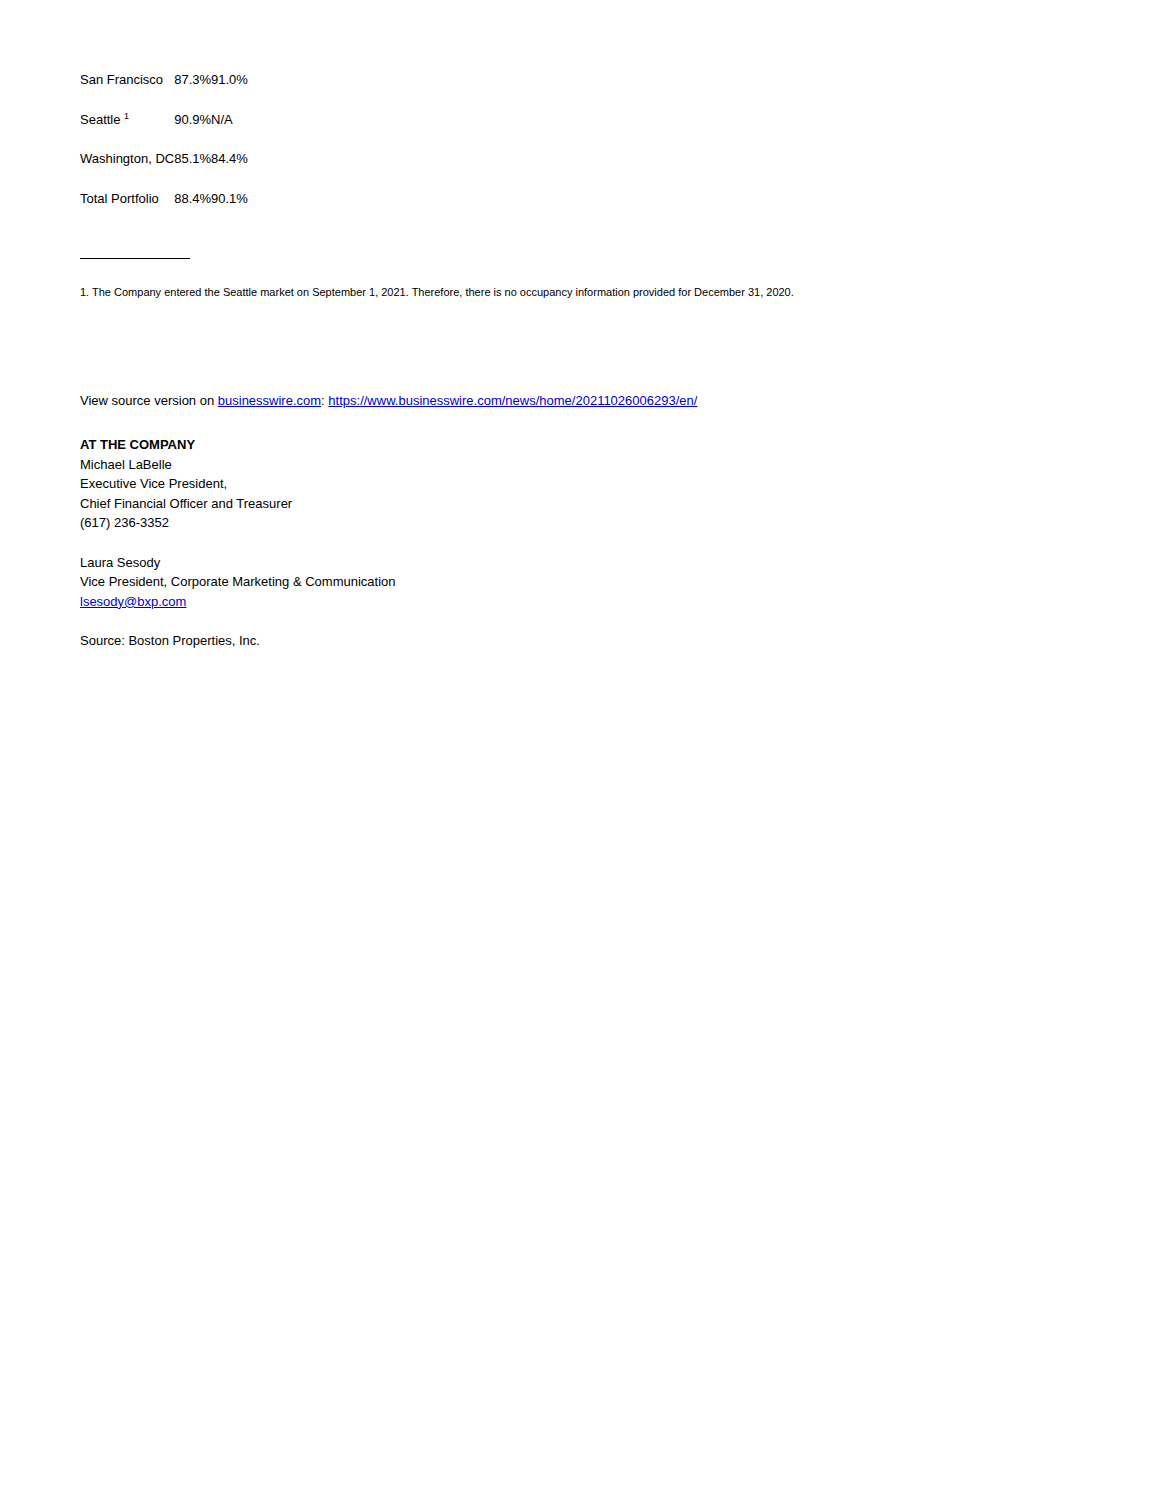| San Francisco | 87.3 | % | 91.0 | % |
| Seattle 1 | 90.9 | % | N/A | |
| Washington, DC | 85.1 | % | 84.4 | % |
| Total Portfolio | 88.4 | % | 90.1 | % |
1. The Company entered the Seattle market on September 1, 2021. Therefore, there is no occupancy information provided for December 31, 2020.
View source version on businesswire.com: https://www.businesswire.com/news/home/20211026006293/en/
AT THE COMPANY
Michael LaBelle
Executive Vice President,
Chief Financial Officer and Treasurer
(617) 236-3352
Laura Sesody
Vice President, Corporate Marketing & Communication
lsesody@bxp.com
Source: Boston Properties, Inc.